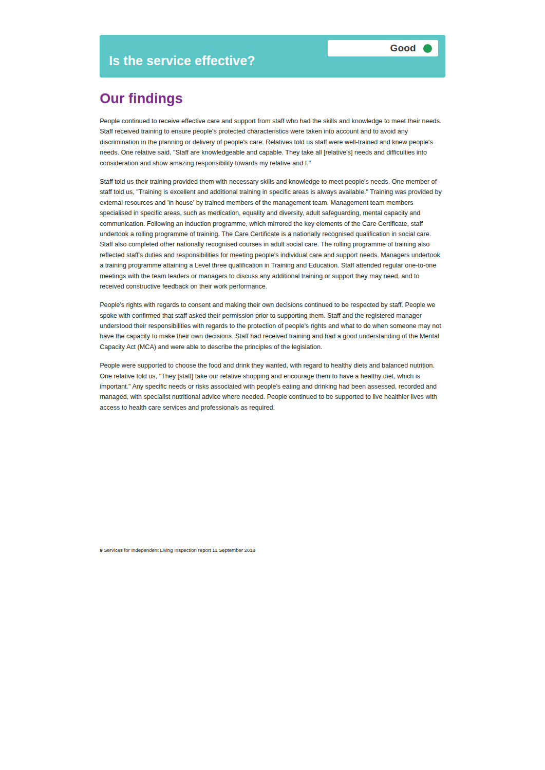Good
Is the service effective?
Our findings
People continued to receive effective care and support from staff who had the skills and knowledge to meet their needs. Staff received training to ensure people's protected characteristics were taken into account and to avoid any discrimination in the planning or delivery of people's care. Relatives told us staff were well-trained and knew people's needs. One relative said, "Staff are knowledgeable and capable. They take all [relative's] needs and difficulties into consideration and show amazing responsibility towards my relative and I."
Staff told us their training provided them with necessary skills and knowledge to meet people's needs. One member of staff told us, "Training is excellent and additional training in specific areas is always available." Training was provided by external resources and 'in house' by trained members of the management team. Management team members specialised in specific areas, such as medication, equality and diversity, adult safeguarding, mental capacity and communication. Following an induction programme, which mirrored the key elements of the Care Certificate, staff undertook a rolling programme of training. The Care Certificate is a nationally recognised qualification in social care. Staff also completed other nationally recognised courses in adult social care. The rolling programme of training also reflected staff's duties and responsibilities for meeting people's individual care and support needs. Managers undertook a training programme attaining a Level three qualification in Training and Education. Staff attended regular one-to-one meetings with the team leaders or managers to discuss any additional training or support they may need, and to received constructive feedback on their work performance.
People's rights with regards to consent and making their own decisions continued to be respected by staff. People we spoke with confirmed that staff asked their permission prior to supporting them. Staff and the registered manager understood their responsibilities with regards to the protection of people's rights and what to do when someone may not have the capacity to make their own decisions. Staff had received training and had a good understanding of the Mental Capacity Act (MCA) and were able to describe the principles of the legislation.
People were supported to choose the food and drink they wanted, with regard to healthy diets and balanced nutrition. One relative told us, "They [staff] take our relative shopping and encourage them to have a healthy diet, which is important." Any specific needs or risks associated with people's eating and drinking had been assessed, recorded and managed, with specialist nutritional advice where needed. People continued to be supported to live healthier lives with access to health care services and professionals as required.
9 Services for Independent Living Inspection report 11 September 2018